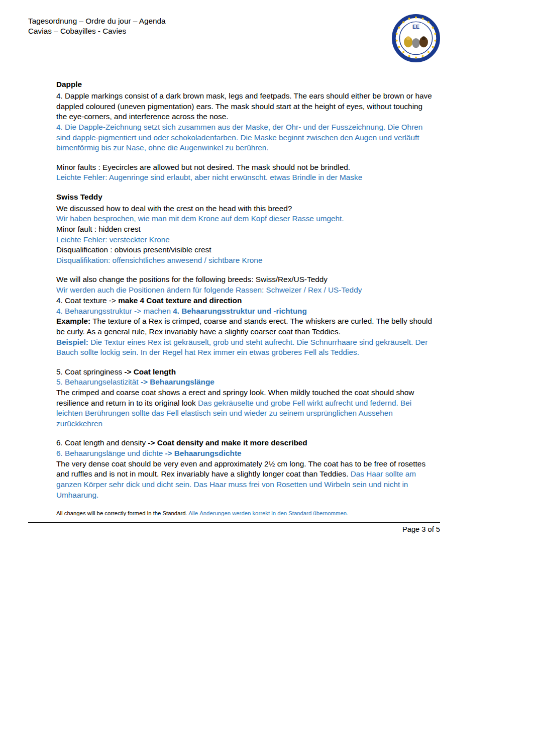Tagesordnung – Ordre du jour – Agenda
Cavias – Cobayilles - Cavies
EE
Dapple
4. Dapple markings consist of a dark brown mask, legs and feetpads. The ears should either be brown or have dappled coloured (uneven pigmentation) ears. The mask should start at the height of eyes, without touching the eye-corners, and interference across the nose.
4. Die Dapple-Zeichnung setzt sich zusammen aus der Maske, der Ohr- und der Fusszeichnung. Die Ohren sind dapple-pigmentiert und oder schokoladenfarben. Die Maske beginnt zwischen den Augen und verläuft birnenförmig bis zur Nase, ohne die Augenwinkel zu berühren.
Minor faults : Eyecircles are allowed but not desired. The mask should not be brindled.
Leichte Fehler: Augenringe sind erlaubt, aber nicht erwünscht. etwas Brindle in der Maske
Swiss Teddy
We discussed how to deal with the crest on the head with this breed?
Wir haben besprochen, wie man mit dem Krone auf dem Kopf dieser Rasse umgeht.
Minor fault : hidden crest
Leichte Fehler: versteckter Krone
Disqualification : obvious present/visible crest
Disqualifikation: offensichtliches anwesend / sichtbare Krone
We will also change the positions for the following breeds: Swiss/Rex/US-Teddy
Wir werden auch die Positionen ändern für folgende Rassen: Schweizer / Rex / US-Teddy
4. Coat texture -> make 4 Coat texture and direction
4. Behaarungsstruktur -> machen 4. Behaarungsstruktur und -richtung
Example: The texture of a Rex is crimped, coarse and stands erect. The whiskers are curled. The belly should be curly. As a general rule, Rex invariably have a slightly coarser coat than Teddies.
Beispiel: Die Textur eines Rex ist gekräuselt, grob und steht aufrecht. Die Schnurrhaare sind gekräuselt. Der Bauch sollte lockig sein. In der Regel hat Rex immer ein etwas gröberes Fell als Teddies.
5. Coat springiness -> Coat length
5. Behaarungselastizität -> Behaarungslänge
The crimped and coarse coat shows a erect and springy look. When mildly touched the coat should show resilience and return in to its original look Das gekräuselte und grobe Fell wirkt aufrecht und federnd. Bei leichten Berührungen sollte das Fell elastisch sein und wieder zu seinem ursprünglichen Aussehen zurückkehren
6. Coat length and density -> Coat density and make it more described
6. Behaarungslänge und dichte -> Behaarungsdichte
The very dense coat should be very even and approximately 2½ cm long. The coat has to be free of rosettes and ruffles and is not in moult. Rex invariably have a slightly longer coat than Teddies. Das Haar sollte am ganzen Körper sehr dick und dicht sein. Das Haar muss frei von Rosetten und Wirbeln sein und nicht in Umhaarung.
All changes will be correctly formed in the Standard. Alle Änderungen werden korrekt in den Standard übernommen.
Page 3 of 5